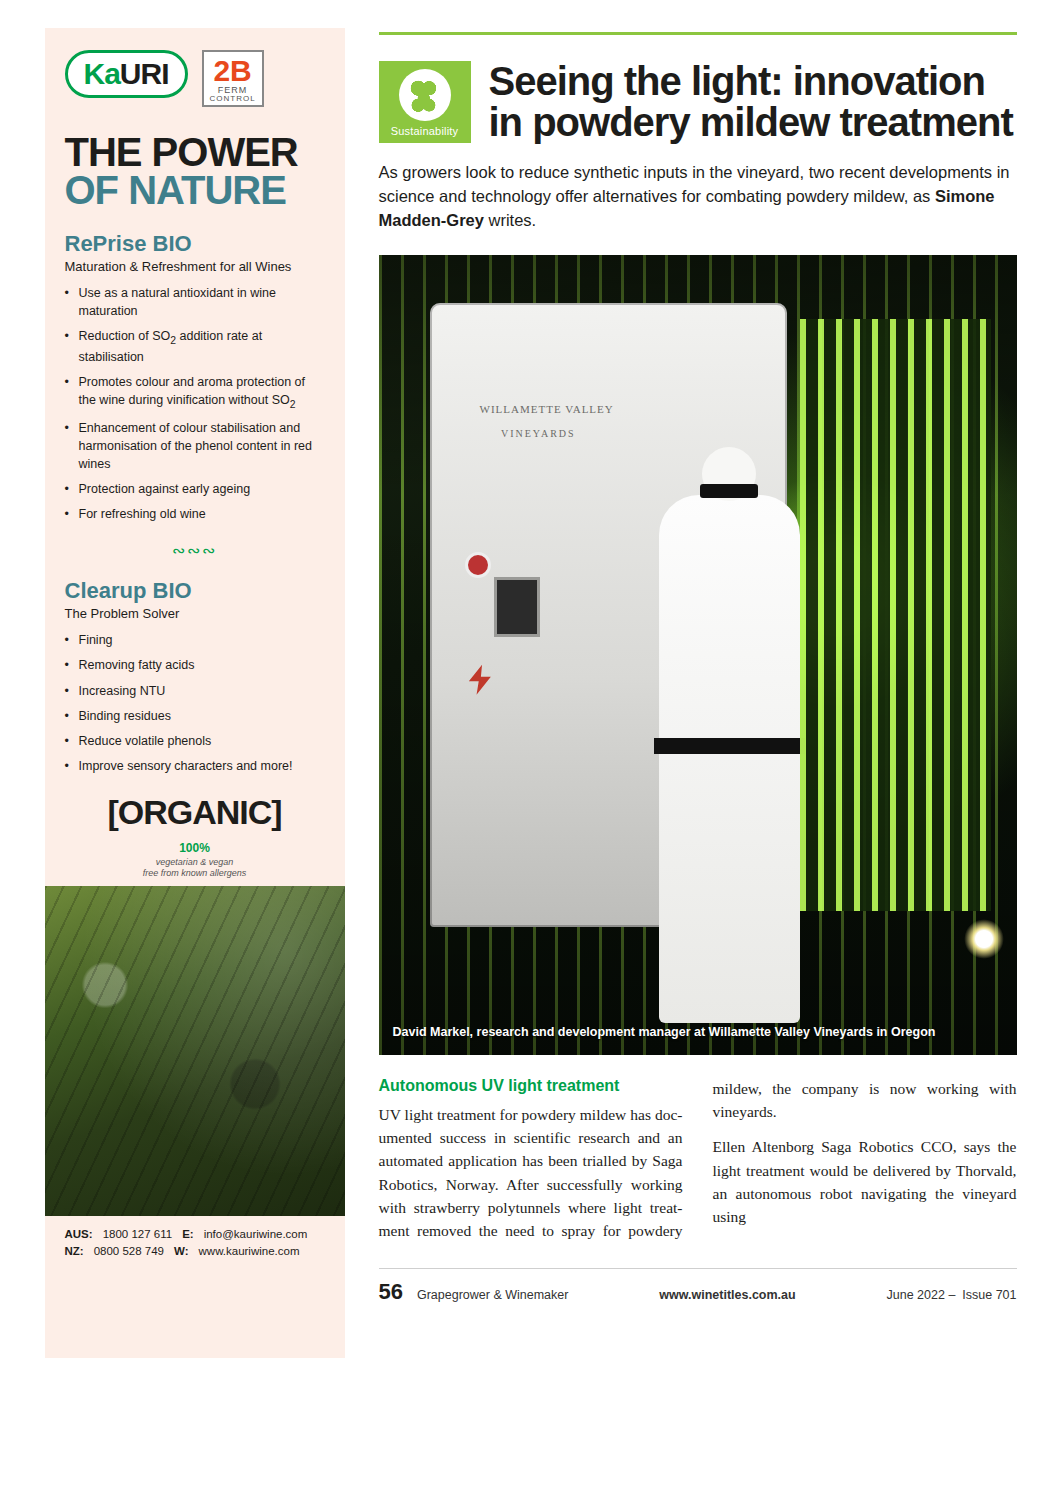Ka URI
2B FERM CONTROL
THE POWER OF NATURE
RePrise BIO
Maturation & Refreshment for all Wines
Use as a natural antioxidant in wine maturation
Reduction of SO2 addition rate at stabilisation
Promotes colour and aroma protection of the wine during vinification without SO2
Enhancement of colour stabilisation and harmonisation of the phenol content in red wines
Protection against early ageing
For refreshing old wine
∾∾∾
Clearup BIO
The Problem Solver
Fining
Removing fatty acids
Increasing NTU
Binding residues
Reduce volatile phenols
Improve sensory characters and more!
[ORGANIC]
100% vegetarian & vegan
free from known allergens
AUS: 1800 127 611 E: info@kauriwine.com
NZ: 0800 528 749 W: www.kauriwine.com
Sustainability
Seeing the light: innovation in powdery mildew treatment
As growers look to reduce synthetic inputs in the vineyard, two recent developments in science and technology offer alternatives for combating powdery mildew, as Simone Madden-Grey writes.
David Markel, research and development manager at Willamette Valley Vineyards in Oregon
Autonomous UV light treatment
UV light treatment for powdery mildew has documented success in scientific research and an automated application has been trialled by Saga Robotics, Norway. After successfully working with strawberry polytunnels where light treatment removed the need to spray for powdery mildew, the company is now working with vineyards.
Ellen Altenborg Saga Robotics CCO, says the light treatment would be delivered by Thorvald, an autonomous robot navigating the vineyard using
56 Grapegrower & Winemaker www.winetitles.com.au June 2022 – Issue 701